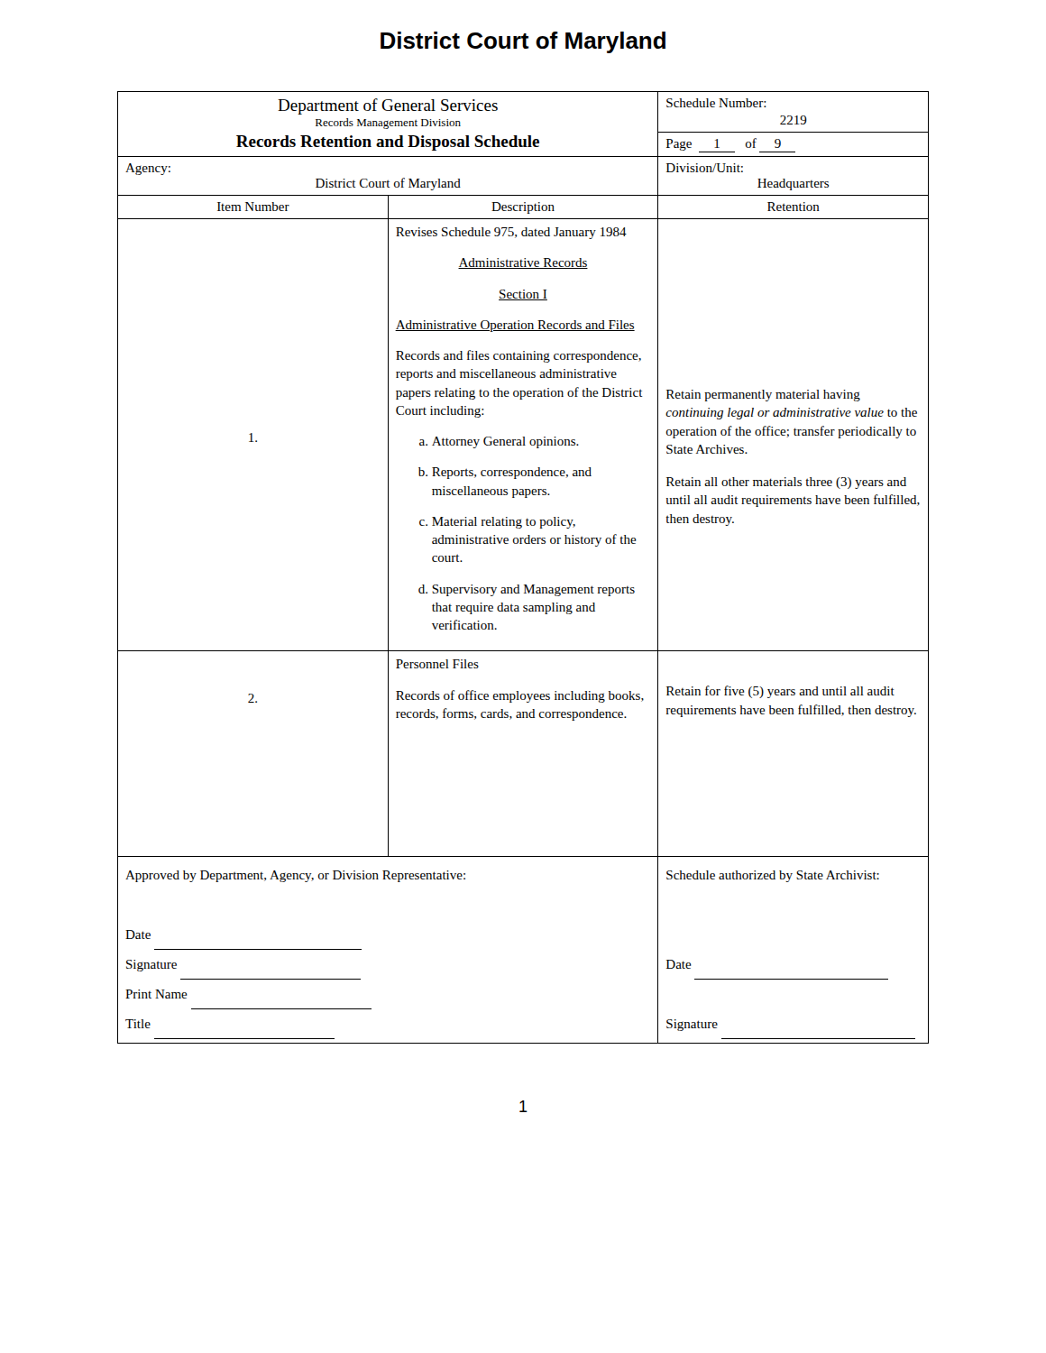District Court of Maryland
| Department of General Services Records Management Division Records Retention and Disposal Schedule | Schedule Number: 2219 |
| Page 1 of 9 |
| Agency: District Court of Maryland | Division/Unit: Headquarters |
| Item Number | Description | Retention |
| 1. | Revises Schedule 975, dated January 1984 Administrative Records Section I Administrative Operation Records and Files Records and files containing correspondence, reports and miscellaneous administrative papers relating to the operation of the District Court including: Attorney General opinions. Reports, correspondence, and miscellaneous papers. Material relating to policy, administrative orders or history of the court. Supervisory and Management reports that require data sampling and verification. | Retain permanently material having continuing legal or administrative value to the operation of the office; transfer periodically to State Archives. Retain all other materials three (3) years and until all audit requirements have been fulfilled, then destroy. |
| 2. | Personnel Files Records of office employees including books, records, forms, cards, and correspondence. | Retain for five (5) years and until all audit requirements have been fulfilled, then destroy. |
| Approved by Department, Agency, or Division Representative: Date Signature Print Name Title | Schedule authorized by State Archivist: Date Signature |
1